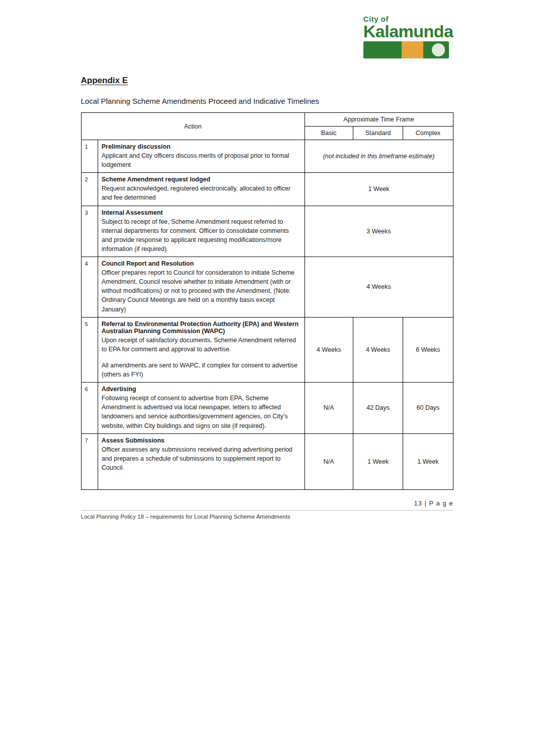City of
Kalamunda
Appendix E
Local Planning Scheme Amendments Proceed and Indicative Timelines
| Action | Approximate Time Frame |
| --- | --- |
| Basic | Standard | Complex |
| 1 | Preliminary discussion Applicant and City officers discuss merits of proposal prior to formal lodgement | (not included in this timeframe estimate) |
| 2 | Scheme Amendment request lodged Request acknowledged, registered electronically, allocated to officer and fee determined | 1 Week |
| 3 | Internal Assessment Subject to receipt of fee, Scheme Amendment request referred to internal departments for comment. Officer to consolidate comments and provide response to applicant requesting modifications/more information (if required) | 3 Weeks |
| 4 | Council Report and Resolution Officer prepares report to Council for consideration to initiate Scheme Amendment. Council resolve whether to initiate Amendment (with or without modifications) or not to proceed with the Amendment. (Note: Ordinary Council Meetings are held on a monthly basis except January) | 4 Weeks |
| 5 | Referral to Environmental Protection Authority (EPA) and Western Australian Planning Commission (WAPC) Upon receipt of satisfactory documents, Scheme Amendment referred to EPA for comment and approval to advertise. All amendments are sent to WAPC, if complex for consent to advertise (others as FYI) | 4 Weeks | 4 Weeks | 6 Weeks |
| 6 | Advertising Following receipt of consent to advertise from EPA, Scheme Amendment is advertised via local newspaper, letters to affected landowners and service authorities/government agencies, on City’s website, within City buildings and signs on site (if required). | N/A | 42 Days | 60 Days |
| 7 | Assess Submissions Officer assesses any submissions received during advertising period and prepares a schedule of submissions to supplement report to Council. | N/A | 1 Week | 1 Week |
13 | P a g e
Local Planning Policy 18 – requirements for Local Planning Scheme Amendments